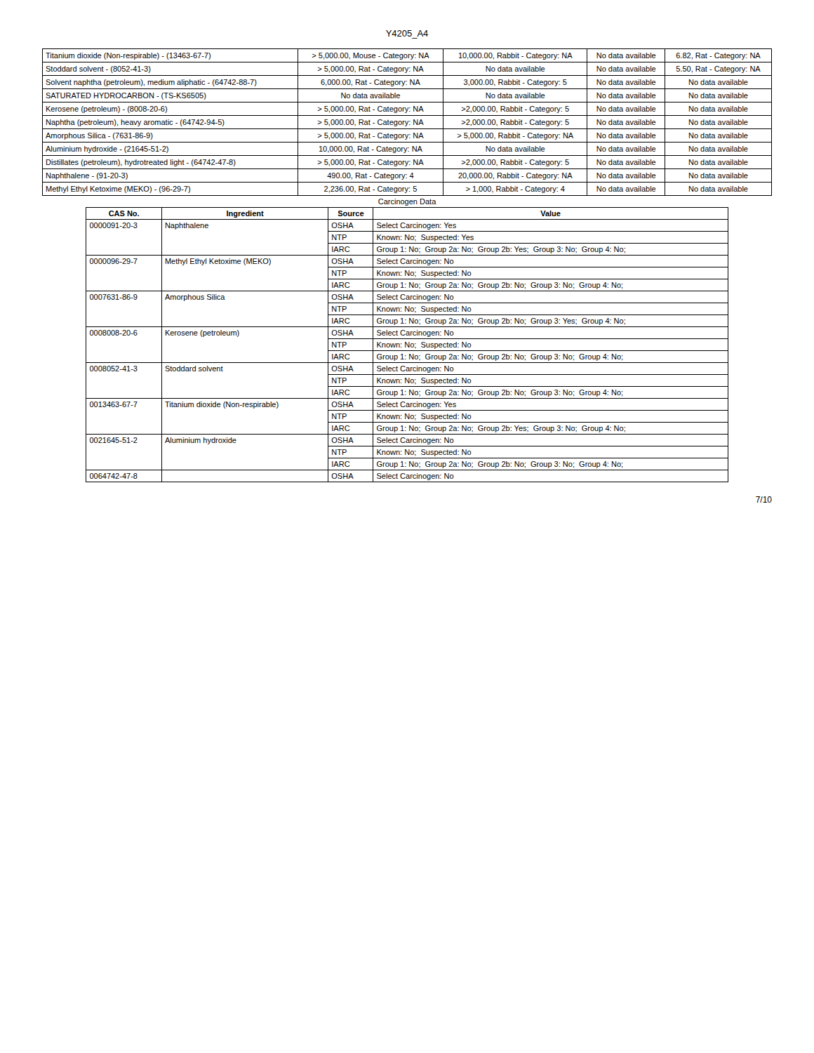Y4205_A4
| Titanium dioxide (Non-respirable) - (13463-67-7) | > 5,000.00, Mouse - Category: NA | 10,000.00, Rabbit - Category: NA | No data available | 6.82, Rat - Category: NA |
| Stoddard solvent - (8052-41-3) | > 5,000.00, Rat - Category: NA | No data available | No data available | 5.50, Rat - Category: NA |
| Solvent naphtha (petroleum), medium aliphatic - (64742-88-7) | 6,000.00, Rat - Category: NA | 3,000.00, Rabbit - Category: 5 | No data available | No data available |
| SATURATED HYDROCARBON - (TS-KS6505) | No data available | No data available | No data available | No data available |
| Kerosene (petroleum) - (8008-20-6) | > 5,000.00, Rat - Category: NA | >2,000.00, Rabbit - Category: 5 | No data available | No data available |
| Naphtha (petroleum), heavy aromatic - (64742-94-5) | > 5,000.00, Rat - Category: NA | >2,000.00, Rabbit - Category: 5 | No data available | No data available |
| Amorphous Silica - (7631-86-9) | > 5,000.00, Rat - Category: NA | > 5,000.00, Rabbit - Category: NA | No data available | No data available |
| Aluminium hydroxide - (21645-51-2) | 10,000.00, Rat - Category: NA | No data available | No data available | No data available |
| Distillates (petroleum), hydrotreated light - (64742-47-8) | > 5,000.00, Rat - Category: NA | >2,000.00, Rabbit - Category: 5 | No data available | No data available |
| Naphthalene - (91-20-3) | 490.00, Rat - Category: 4 | 20,000.00, Rabbit - Category: NA | No data available | No data available |
| Methyl Ethyl Ketoxime (MEKO) - (96-29-7) | 2,236.00, Rat - Category: 5 | > 1,000, Rabbit - Category: 4 | No data available | No data available |
Carcinogen Data
| CAS No. | Ingredient | Source | Value |
| --- | --- | --- | --- |
| 0000091-20-3 | Naphthalene | OSHA | Select Carcinogen: Yes |
| NTP | Known: No; Suspected: Yes |
| IARC | Group 1: No; Group 2a: No; Group 2b: Yes; Group 3: No; Group 4: No; |
| 0000096-29-7 | Methyl Ethyl Ketoxime (MEKO) | OSHA | Select Carcinogen: No |
| NTP | Known: No; Suspected: No |
| IARC | Group 1: No; Group 2a: No; Group 2b: No; Group 3: No; Group 4: No; |
| 0007631-86-9 | Amorphous Silica | OSHA | Select Carcinogen: No |
| NTP | Known: No; Suspected: No |
| IARC | Group 1: No; Group 2a: No; Group 2b: No; Group 3: Yes; Group 4: No; |
| 0008008-20-6 | Kerosene (petroleum) | OSHA | Select Carcinogen: No |
| NTP | Known: No; Suspected: No |
| IARC | Group 1: No; Group 2a: No; Group 2b: No; Group 3: No; Group 4: No; |
| 0008052-41-3 | Stoddard solvent | OSHA | Select Carcinogen: No |
| NTP | Known: No; Suspected: No |
| IARC | Group 1: No; Group 2a: No; Group 2b: No; Group 3: No; Group 4: No; |
| 0013463-67-7 | Titanium dioxide (Non-respirable) | OSHA | Select Carcinogen: Yes |
| NTP | Known: No; Suspected: No |
| IARC | Group 1: No; Group 2a: No; Group 2b: Yes; Group 3: No; Group 4: No; |
| 0021645-51-2 | Aluminium hydroxide | OSHA | Select Carcinogen: No |
| NTP | Known: No; Suspected: No |
| IARC | Group 1: No; Group 2a: No; Group 2b: No; Group 3: No; Group 4: No; |
| 0064742-47-8 | | OSHA | Select Carcinogen: No |
7/10